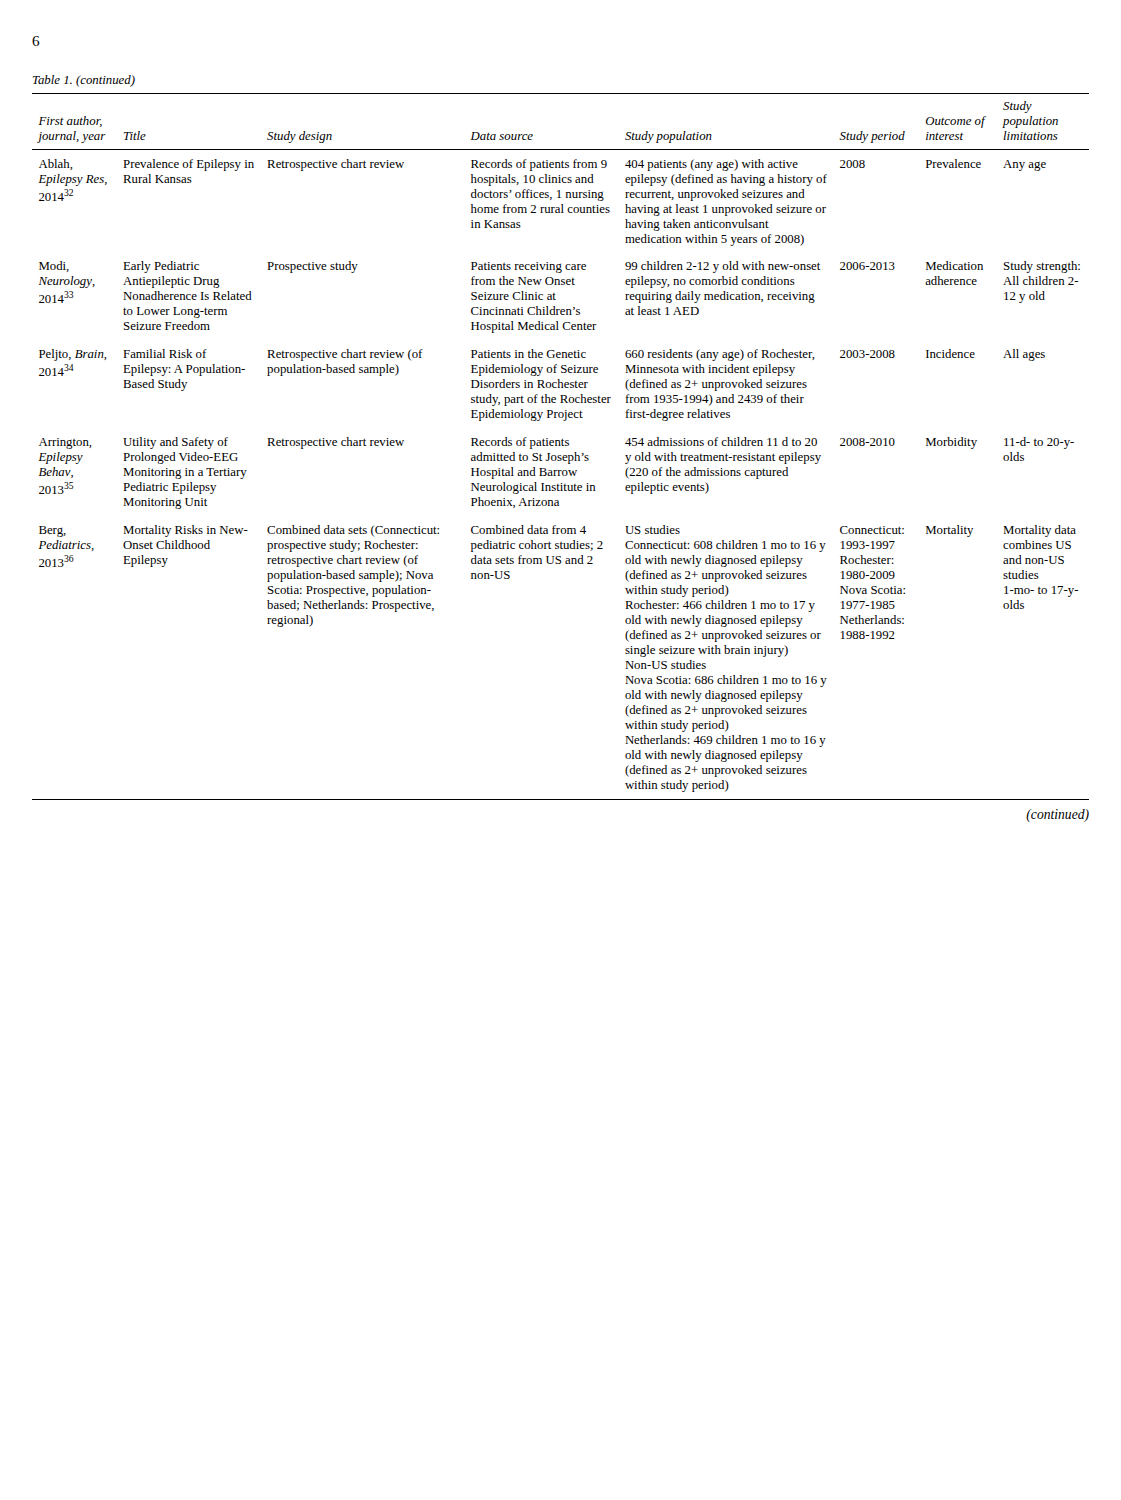6
Table 1. (continued)
| First author, journal, year | Title | Study design | Data source | Study population | Study period | Outcome of interest | Study population limitations |
| --- | --- | --- | --- | --- | --- | --- | --- |
| Ablah, Epilepsy Res , 2014 32 | Prevalence of Epilepsy in Rural Kansas | Retrospective chart review | Records of patients from 9 hospitals, 10 clinics and doctors’ offices, 1 nursing home from 2 rural counties in Kansas | 404 patients (any age) with active epilepsy (defined as having a history of recurrent, unprovoked seizures and having at least 1 unprovoked seizure or having taken anticonvulsant medication within 5 years of 2008) | 2008 | Prevalence | Any age |
| Modi, Neurology , 2014 33 | Early Pediatric Antiepileptic Drug Nonadherence Is Related to Lower Long-term Seizure Freedom | Prospective study | Patients receiving care from the New Onset Seizure Clinic at Cincinnati Children’s Hospital Medical Center | 99 children 2-12 y old with new-onset epilepsy, no comorbid conditions requiring daily medication, receiving at least 1 AED | 2006-2013 | Medication adherence | Study strength: All children 2-12 y old |
| Peljto, Brain , 2014 34 | Familial Risk of Epilepsy: A Population-Based Study | Retrospective chart review (of population-based sample) | Patients in the Genetic Epidemiology of Seizure Disorders in Rochester study, part of the Rochester Epidemiology Project | 660 residents (any age) of Rochester, Minnesota with incident epilepsy (defined as 2+ unprovoked seizures from 1935-1994) and 2439 of their first-degree relatives | 2003-2008 | Incidence | All ages |
| Arrington, Epilepsy Behav , 2013 35 | Utility and Safety of Prolonged Video-EEG Monitoring in a Tertiary Pediatric Epilepsy Monitoring Unit | Retrospective chart review | Records of patients admitted to St Joseph’s Hospital and Barrow Neurological Institute in Phoenix, Arizona | 454 admissions of children 11 d to 20 y old with treatment-resistant epilepsy (220 of the admissions captured epileptic events) | 2008-2010 | Morbidity | 11-d- to 20-y-olds |
| Berg, Pediatrics , 2013 36 | Mortality Risks in New-Onset Childhood Epilepsy | Combined data sets (Connecticut: prospective study; Rochester: retrospective chart review (of population-based sample); Nova Scotia: Prospective, population-based; Netherlands: Prospective, regional) | Combined data from 4 pediatric cohort studies; 2 data sets from US and 2 non-US | US studies Connecticut: 608 children 1 mo to 16 y old with newly diagnosed epilepsy (defined as 2+ unprovoked seizures within study period) Rochester: 466 children 1 mo to 17 y old with newly diagnosed epilepsy (defined as 2+ unprovoked seizures or single seizure with brain injury) Non-US studies Nova Scotia: 686 children 1 mo to 16 y old with newly diagnosed epilepsy (defined as 2+ unprovoked seizures within study period) Netherlands: 469 children 1 mo to 16 y old with newly diagnosed epilepsy (defined as 2+ unprovoked seizures within study period) | Connecticut: 1993-1997 Rochester: 1980-2009 Nova Scotia: 1977-1985 Netherlands: 1988-1992 | Mortality | Mortality data combines US and non-US studies 1-mo- to 17-y-olds |
(continued)